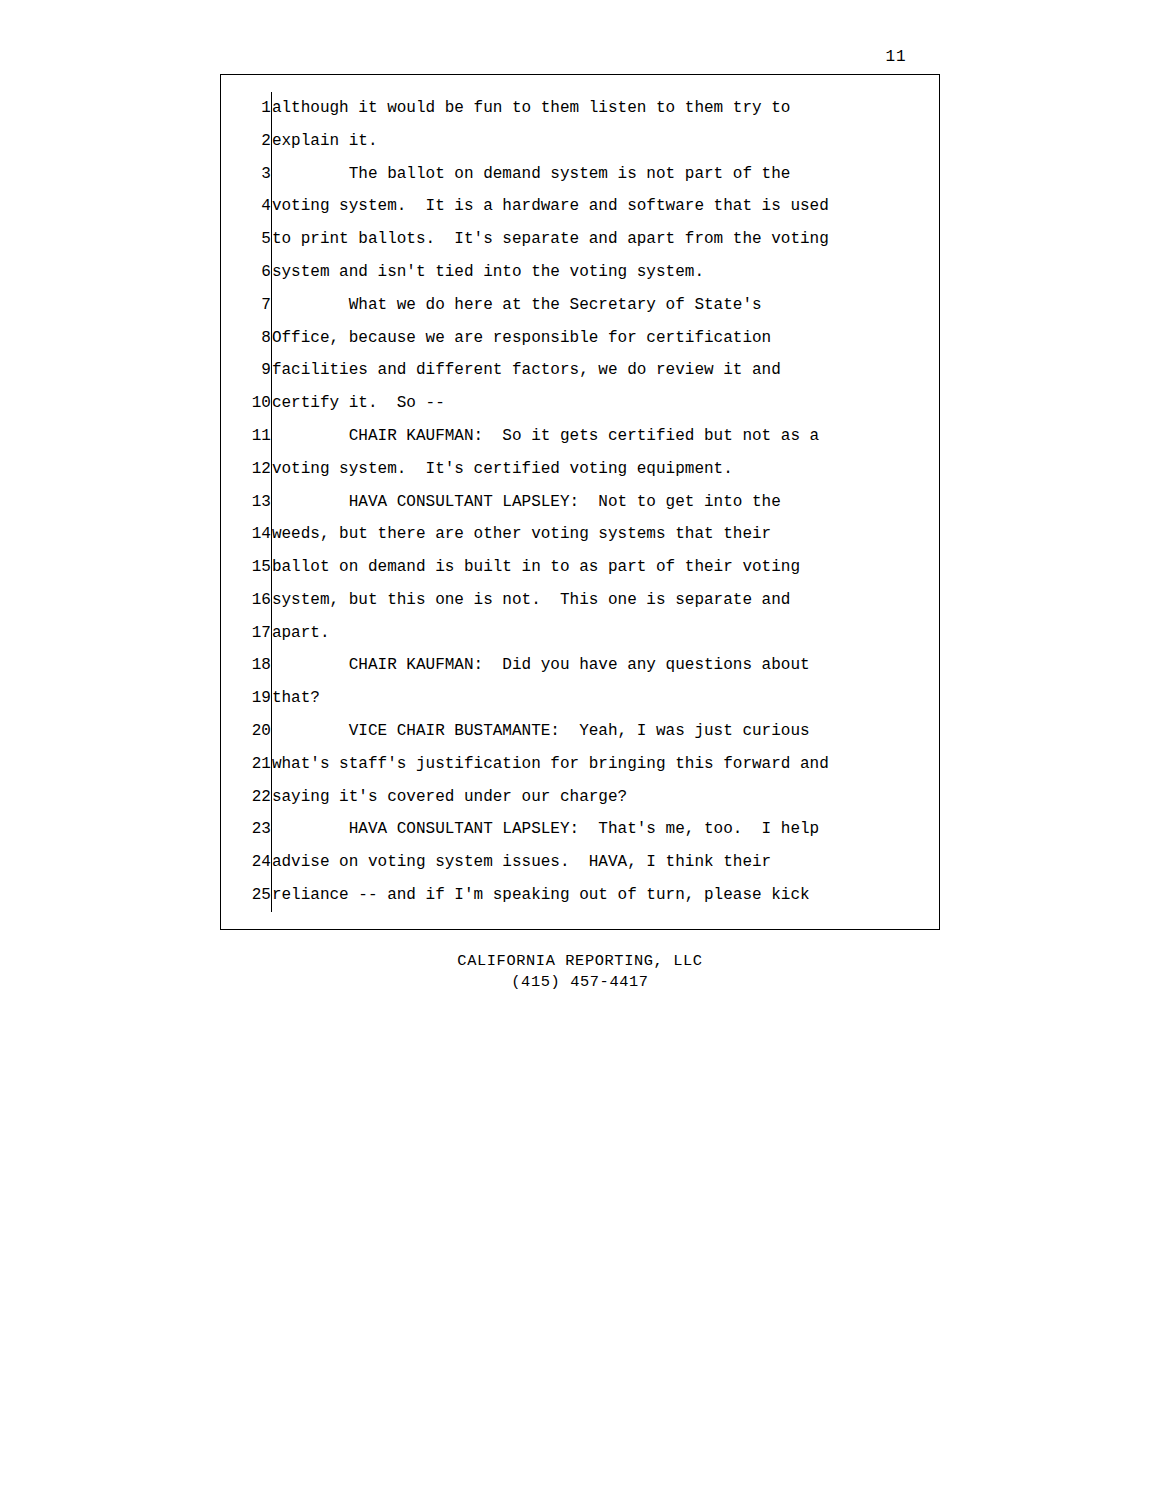11
| 1 | although it would be fun to them listen to them try to |
| 2 | explain it. |
| 3 | The ballot on demand system is not part of the |
| 4 | voting system. It is a hardware and software that is used |
| 5 | to print ballots. It's separate and apart from the voting |
| 6 | system and isn't tied into the voting system. |
| 7 | What we do here at the Secretary of State's |
| 8 | Office, because we are responsible for certification |
| 9 | facilities and different factors, we do review it and |
| 10 | certify it. So -- |
| 11 | CHAIR KAUFMAN: So it gets certified but not as a |
| 12 | voting system. It's certified voting equipment. |
| 13 | HAVA CONSULTANT LAPSLEY: Not to get into the |
| 14 | weeds, but there are other voting systems that their |
| 15 | ballot on demand is built in to as part of their voting |
| 16 | system, but this one is not. This one is separate and |
| 17 | apart. |
| 18 | CHAIR KAUFMAN: Did you have any questions about |
| 19 | that? |
| 20 | VICE CHAIR BUSTAMANTE: Yeah, I was just curious |
| 21 | what's staff's justification for bringing this forward and |
| 22 | saying it's covered under our charge? |
| 23 | HAVA CONSULTANT LAPSLEY: That's me, too. I help |
| 24 | advise on voting system issues. HAVA, I think their |
| 25 | reliance -- and if I'm speaking out of turn, please kick |
CALIFORNIA REPORTING, LLC
(415) 457-4417